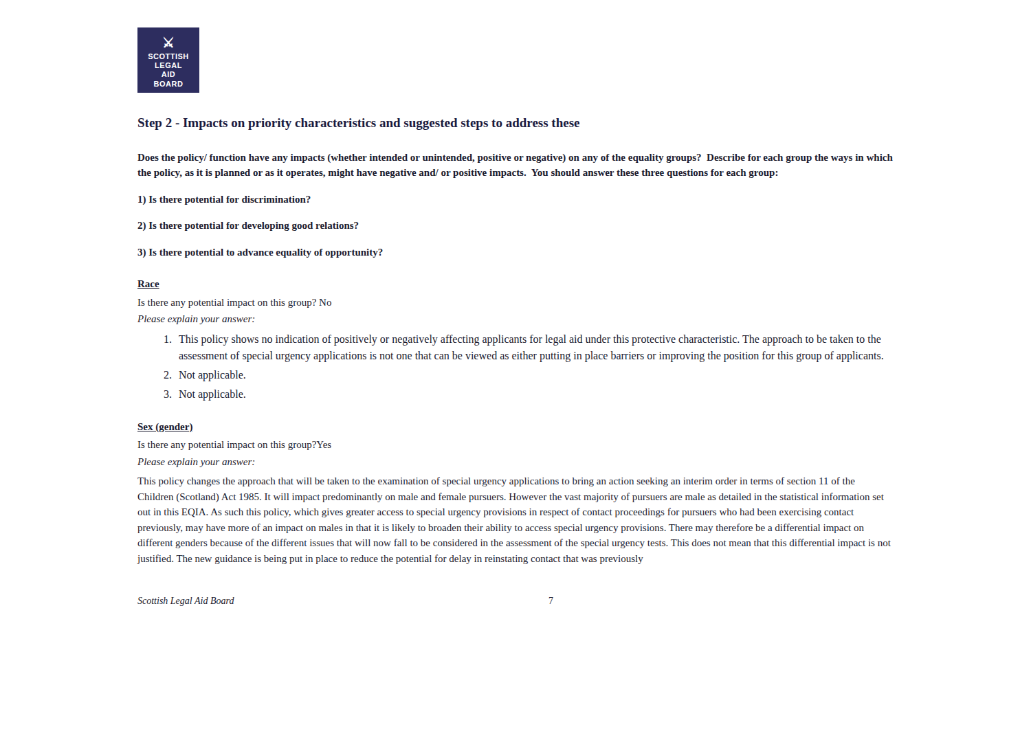⚔ SCOTTISH LEGAL AID BOARD
Step 2 - Impacts on priority characteristics and suggested steps to address these
Does the policy/ function have any impacts (whether intended or unintended, positive or negative) on any of the equality groups? Describe for each group the ways in which the policy, as it is planned or as it operates, might have negative and/ or positive impacts. You should answer these three questions for each group:
1) Is there potential for discrimination?
2) Is there potential for developing good relations?
3) Is there potential to advance equality of opportunity?
Race
Is there any potential impact on this group? No
Please explain your answer:
1. This policy shows no indication of positively or negatively affecting applicants for legal aid under this protective characteristic. The approach to be taken to the assessment of special urgency applications is not one that can be viewed as either putting in place barriers or improving the position for this group of applicants.
2. Not applicable.
3. Not applicable.
Sex (gender)
Is there any potential impact on this group?Yes
Please explain your answer:
This policy changes the approach that will be taken to the examination of special urgency applications to bring an action seeking an interim order in terms of section 11 of the Children (Scotland) Act 1985. It will impact predominantly on male and female pursuers. However the vast majority of pursuers are male as detailed in the statistical information set out in this EQIA. As such this policy, which gives greater access to special urgency provisions in respect of contact proceedings for pursuers who had been exercising contact previously, may have more of an impact on males in that it is likely to broaden their ability to access special urgency provisions. There may therefore be a differential impact on different genders because of the different issues that will now fall to be considered in the assessment of the special urgency tests. This does not mean that this differential impact is not justified. The new guidance is being put in place to reduce the potential for delay in reinstating contact that was previously
Scottish Legal Aid Board 7